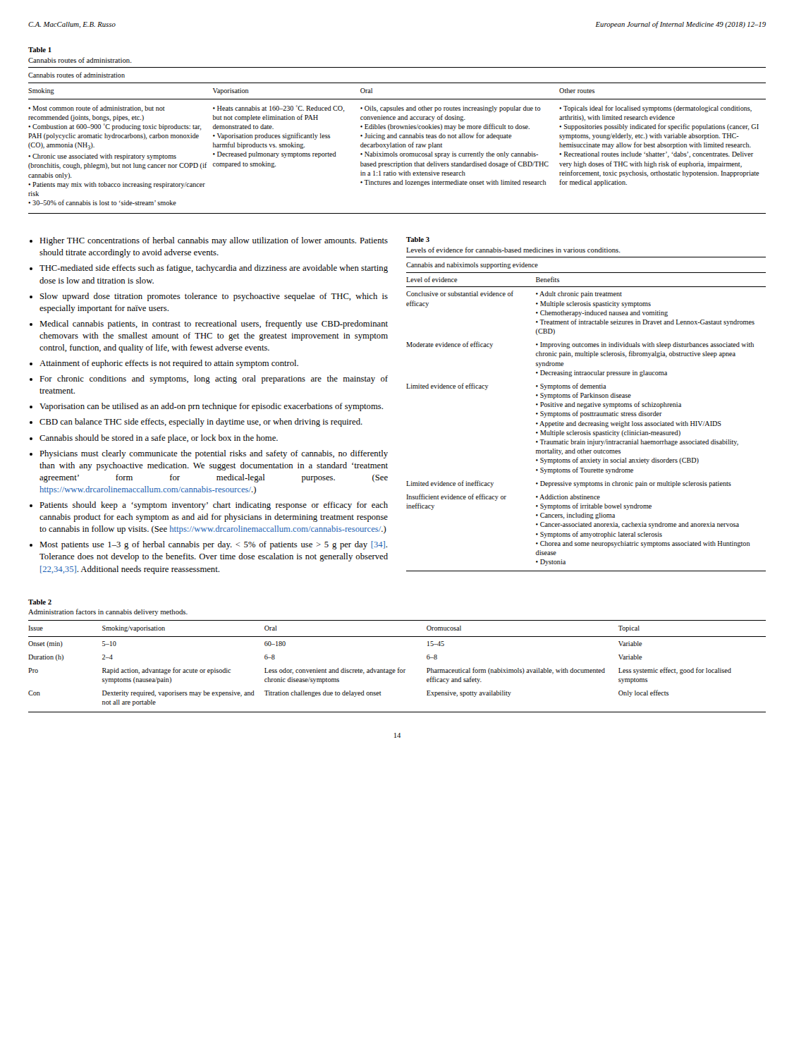C.A. MacCallum, E.B. Russo
European Journal of Internal Medicine 49 (2018) 12–19
Table 1 Cannabis routes of administration.
| Cannabis routes of administration |
| --- |
| Smoking | Vaporisation | Oral | Other routes |
| • Most common route of administration, but not recommended (joints, bongs, pipes, etc.) • Combustion at 600–900 ˚C producing toxic biproducts: tar, PAH (polycyclic aromatic hydrocarbons), carbon monoxide (CO), ammonia (NH 3 ). • Chronic use associated with respiratory symptoms (bronchitis, cough, phlegm), but not lung cancer nor COPD (if cannabis only). • Patients may mix with tobacco increasing respiratory/cancer risk • 30–50% of cannabis is lost to ‘side-stream’ smoke | • Heats cannabis at 160–230 ˚C. Reduced CO, but not complete elimination of PAH demonstrated to date. • Vaporisation produces significantly less harmful biproducts vs. smoking. • Decreased pulmonary symptoms reported compared to smoking. | • Oils, capsules and other po routes increasingly popular due to convenience and accuracy of dosing. • Edibles (brownies/cookies) may be more difficult to dose. • Juicing and cannabis teas do not allow for adequate decarboxylation of raw plant • Nabiximols oromucosal spray is currently the only cannabis-based prescription that delivers standardised dosage of CBD/THC in a 1:1 ratio with extensive research • Tinctures and lozenges intermediate onset with limited research | • Topicals ideal for localised symptoms (dermatological conditions, arthritis), with limited research evidence • Suppositories possibly indicated for specific populations (cancer, GI symptoms, young/elderly, etc.) with variable absorption. THC-hemisuccinate may allow for best absorption with limited research. • Recreational routes include ‘shatter’, ‘dabs’, concentrates. Deliver very high doses of THC with high risk of euphoria, impairment, reinforcement, toxic psychosis, orthostatic hypotension. Inappropriate for medical application. |
Higher THC concentrations of herbal cannabis may allow utilization of lower amounts. Patients should titrate accordingly to avoid adverse events.
THC-mediated side effects such as fatigue, tachycardia and dizziness are avoidable when starting dose is low and titration is slow.
Slow upward dose titration promotes tolerance to psychoactive sequelae of THC, which is especially important for naïve users.
Medical cannabis patients, in contrast to recreational users, frequently use CBD-predominant chemovars with the smallest amount of THC to get the greatest improvement in symptom control, function, and quality of life, with fewest adverse events.
Attainment of euphoric effects is not required to attain symptom control.
For chronic conditions and symptoms, long acting oral preparations are the mainstay of treatment.
Vaporisation can be utilised as an add-on prn technique for episodic exacerbations of symptoms.
CBD can balance THC side effects, especially in daytime use, or when driving is required.
Cannabis should be stored in a safe place, or lock box in the home.
Physicians must clearly communicate the potential risks and safety of cannabis, no differently than with any psychoactive medication. We suggest documentation in a standard ‘treatment agreement’ form for medical-legal purposes. (See https://www.drcarolinemaccallum.com/cannabis-resources/.)
Patients should keep a ‘symptom inventory’ chart indicating response or efficacy for each cannabis product for each symptom as and aid for physicians in determining treatment response to cannabis in follow up visits. (See https://www.drcarolinemaccallum.com/cannabis-resources/.)
Most patients use 1–3 g of herbal cannabis per day. < 5% of patients use > 5 g per day [34]. Tolerance does not develop to the benefits. Over time dose escalation is not generally observed [22,34,35]. Additional needs require reassessment.
Table 3 Levels of evidence for cannabis-based medicines in various conditions.
| Cannabis and nabiximols supporting evidence |
| --- |
| Level of evidence | Benefits |
| Conclusive or substantial evidence of efficacy | • Adult chronic pain treatment • Multiple sclerosis spasticity symptoms • Chemotherapy-induced nausea and vomiting • Treatment of intractable seizures in Dravet and Lennox-Gastaut syndromes (CBD) |
| Moderate evidence of efficacy | • Improving outcomes in individuals with sleep disturbances associated with chronic pain, multiple sclerosis, fibromyalgia, obstructive sleep apnea syndrome • Decreasing intraocular pressure in glaucoma |
| Limited evidence of efficacy | • Symptoms of dementia • Symptoms of Parkinson disease • Positive and negative symptoms of schizophrenia • Symptoms of posttraumatic stress disorder • Appetite and decreasing weight loss associated with HIV/AIDS • Multiple sclerosis spasticity (clinician-measured) • Traumatic brain injury/intracranial haemorrhage associated disability, mortality, and other outcomes • Symptoms of anxiety in social anxiety disorders (CBD) • Symptoms of Tourette syndrome |
| Limited evidence of inefficacy | • Depressive symptoms in chronic pain or multiple sclerosis patients |
| Insufficient evidence of efficacy or inefficacy | • Addiction abstinence • Symptoms of irritable bowel syndrome • Cancers, including glioma • Cancer-associated anorexia, cachexia syndrome and anorexia nervosa • Symptoms of amyotrophic lateral sclerosis • Chorea and some neuropsychiatric symptoms associated with Huntington disease • Dystonia |
Table 2 Administration factors in cannabis delivery methods.
| Issue | Smoking/vaporisation | Oral | Oromucosal | Topical |
| --- | --- | --- | --- | --- |
| Onset (min) | 5–10 | 60–180 | 15–45 | Variable |
| Duration (h) | 2–4 | 6–8 | 6–8 | Variable |
| Pro | Rapid action, advantage for acute or episodic symptoms (nausea/pain) | Less odor, convenient and discrete, advantage for chronic disease/symptoms | Pharmaceutical form (nabiximols) available, with documented efficacy and safety. | Less systemic effect, good for localised symptoms |
| Con | Dexterity required, vaporisers may be expensive, and not all are portable | Titration challenges due to delayed onset | Expensive, spotty availability | Only local effects |
14